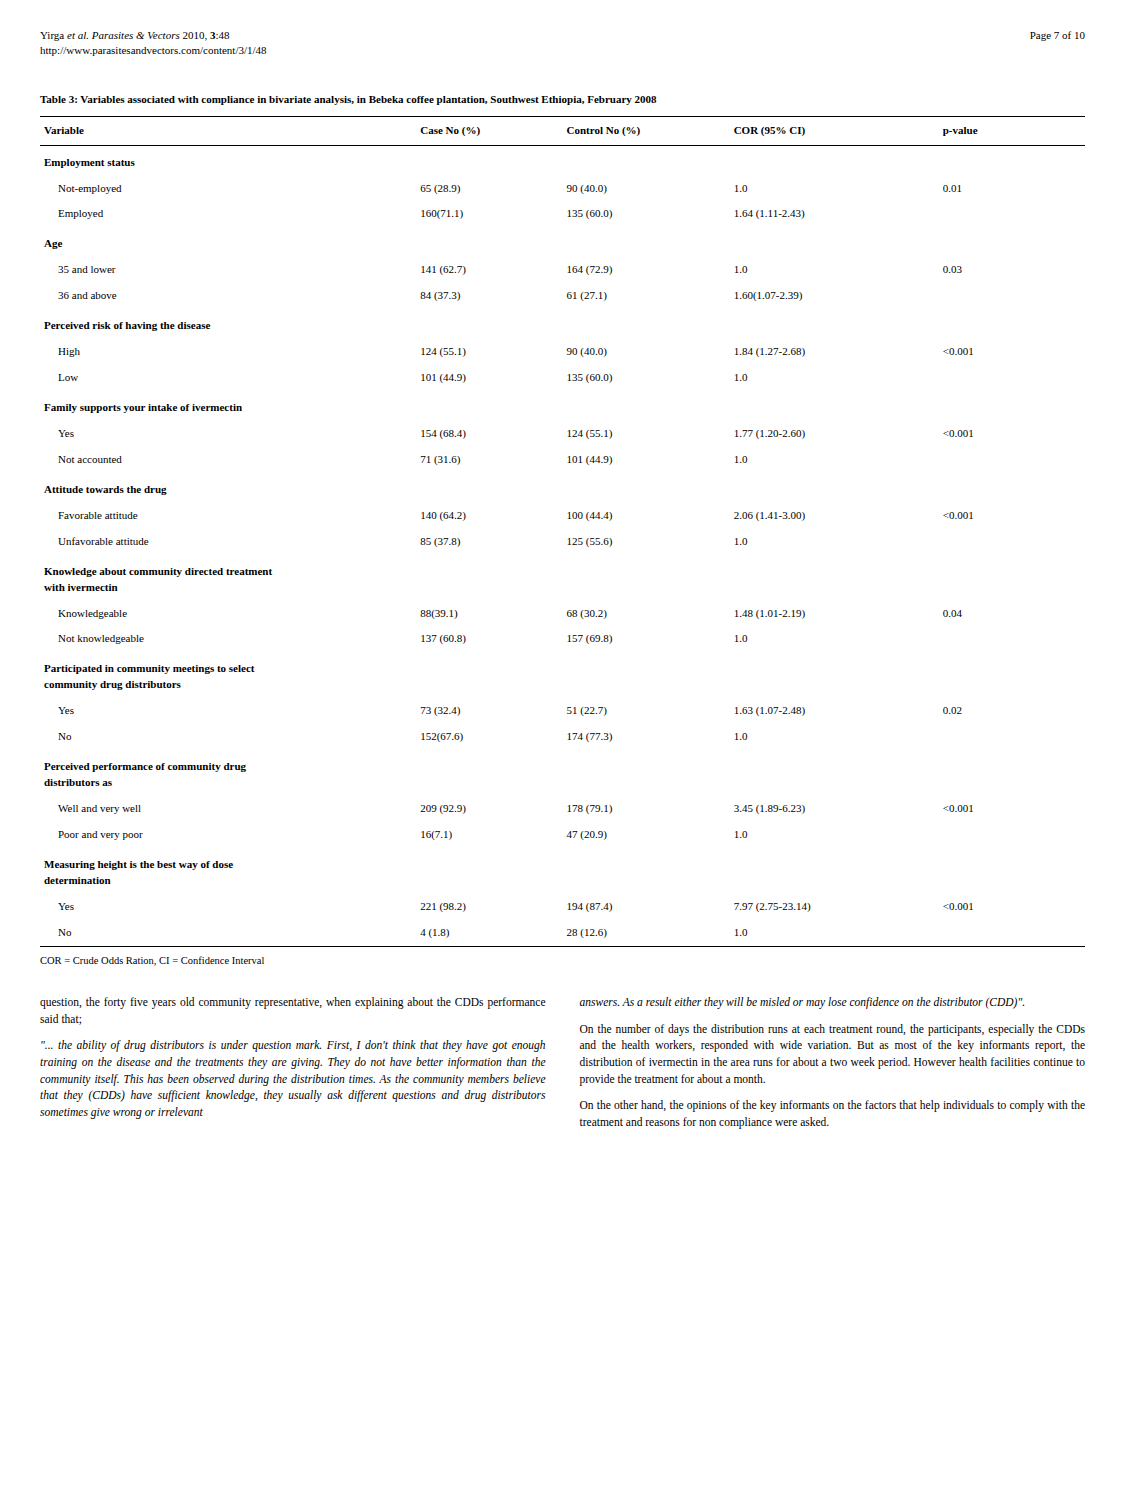Yirga et al. Parasites & Vectors 2010, 3:48
http://www.parasitesandvectors.com/content/3/1/48
Page 7 of 10
Table 3: Variables associated with compliance in bivariate analysis, in Bebeka coffee plantation, Southwest Ethiopia, February 2008
| Variable | Case No (%) | Control No (%) | COR (95% CI) | p-value |
| --- | --- | --- | --- | --- |
| Employment status |
| Not-employed | 65 (28.9) | 90 (40.0) | 1.0 | 0.01 |
| Employed | 160(71.1) | 135 (60.0) | 1.64 (1.11-2.43) | |
| Age |
| 35 and lower | 141 (62.7) | 164 (72.9) | 1.0 | 0.03 |
| 36 and above | 84 (37.3) | 61 (27.1) | 1.60(1.07-2.39) | |
| Perceived risk of having the disease |
| High | 124 (55.1) | 90 (40.0) | 1.84 (1.27-2.68) | <0.001 |
| Low | 101 (44.9) | 135 (60.0) | 1.0 | |
| Family supports your intake of ivermectin |
| Yes | 154 (68.4) | 124 (55.1) | 1.77 (1.20-2.60) | <0.001 |
| Not accounted | 71 (31.6) | 101 (44.9) | 1.0 | |
| Attitude towards the drug |
| Favorable attitude | 140 (64.2) | 100 (44.4) | 2.06 (1.41-3.00) | <0.001 |
| Unfavorable attitude | 85 (37.8) | 125 (55.6) | 1.0 | |
| Knowledge about community directed treatment with ivermectin |
| Knowledgeable | 88(39.1) | 68 (30.2) | 1.48 (1.01-2.19) | 0.04 |
| Not knowledgeable | 137 (60.8) | 157 (69.8) | 1.0 | |
| Participated in community meetings to select community drug distributors |
| Yes | 73 (32.4) | 51 (22.7) | 1.63 (1.07-2.48) | 0.02 |
| No | 152(67.6) | 174 (77.3) | 1.0 | |
| Perceived performance of community drug distributors as |
| Well and very well | 209 (92.9) | 178 (79.1) | 3.45 (1.89-6.23) | <0.001 |
| Poor and very poor | 16(7.1) | 47 (20.9) | 1.0 | |
| Measuring height is the best way of dose determination |
| Yes | 221 (98.2) | 194 (87.4) | 7.97 (2.75-23.14) | <0.001 |
| No | 4 (1.8) | 28 (12.6) | 1.0 | |
COR = Crude Odds Ration, CI = Confidence Interval
question, the forty five years old community representative, when explaining about the CDDs performance said that;
"... the ability of drug distributors is under question mark. First, I don't think that they have got enough training on the disease and the treatments they are giving. They do not have better information than the community itself. This has been observed during the distribution times. As the community members believe that they (CDDs) have sufficient knowledge, they usually ask different questions and drug distributors sometimes give wrong or irrelevant
answers. As a result either they will be misled or may lose confidence on the distributor (CDD)".
On the number of days the distribution runs at each treatment round, the participants, especially the CDDs and the health workers, responded with wide variation. But as most of the key informants report, the distribution of ivermectin in the area runs for about a two week period. However health facilities continue to provide the treatment for about a month.
On the other hand, the opinions of the key informants on the factors that help individuals to comply with the treatment and reasons for non compliance were asked.